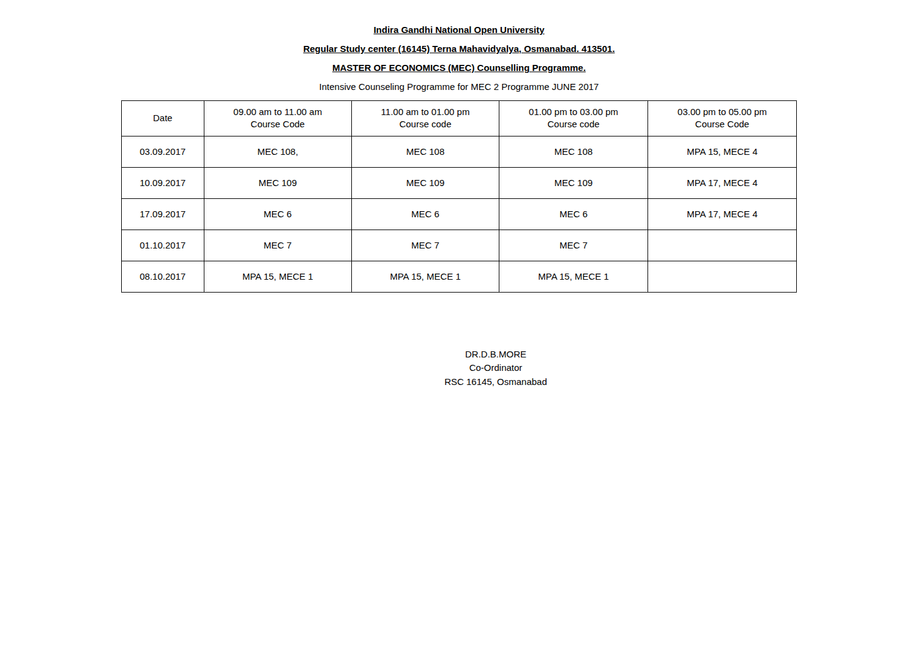Indira Gandhi National Open University
Regular Study center (16145) Terna Mahavidyalya, Osmanabad. 413501.
MASTER OF ECONOMICS (MEC) Counselling Programme.
Intensive Counseling Programme for MEC 2 Programme JUNE 2017
| Date | 09.00 am to 11.00 am Course Code | 11.00 am to 01.00 pm Course code | 01.00 pm to 03.00 pm Course code | 03.00 pm to 05.00 pm Course Code |
| 03.09.2017 | MEC 108, | MEC 108 | MEC 108 | MPA 15, MECE 4 |
| 10.09.2017 | MEC 109 | MEC 109 | MEC 109 | MPA 17, MECE 4 |
| 17.09.2017 | MEC 6 | MEC 6 | MEC 6 | MPA 17, MECE 4 |
| 01.10.2017 | MEC 7 | MEC 7 | MEC 7 | |
| 08.10.2017 | MPA 15, MECE 1 | MPA 15, MECE 1 | MPA 15, MECE 1 | |
DR.D.B.MORE
Co-Ordinator
RSC 16145, Osmanabad